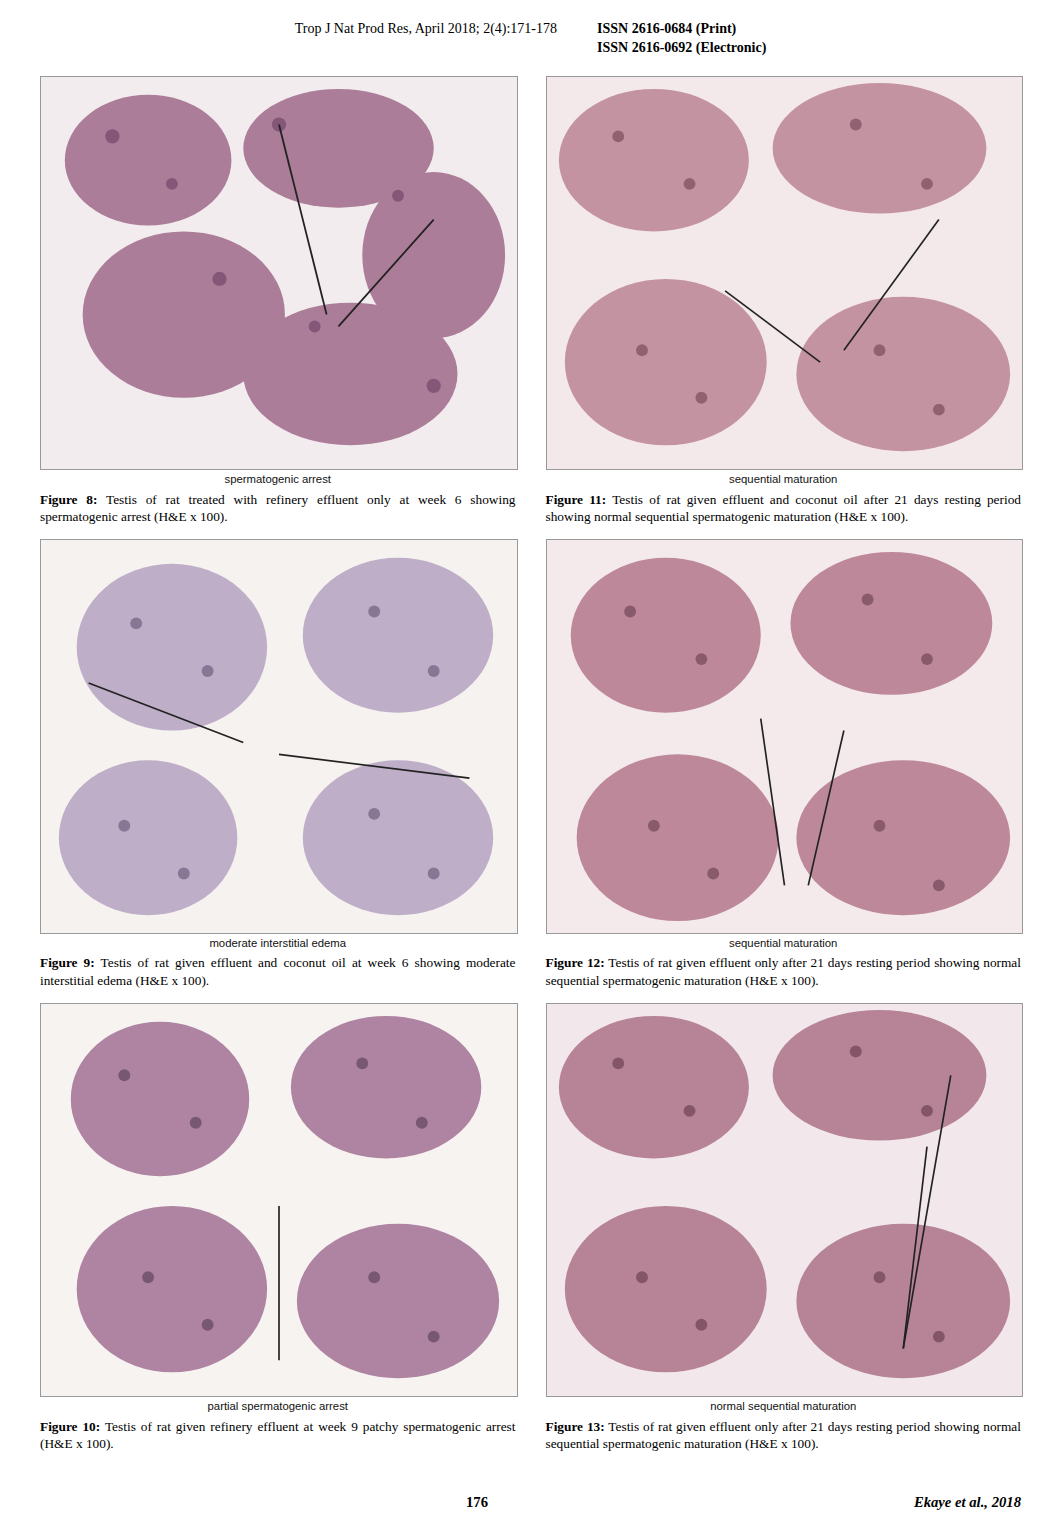Trop J Nat Prod Res, April 2018; 2(4):171-178
ISSN 2616-0684 (Print)
ISSN 2616-0692 (Electronic)
spermatogenic arrest
Figure 8: Testis of rat treated with refinery effluent only at week 6 showing spermatogenic arrest (H&E x 100).
moderate interstitial edema
Figure 9: Testis of rat given effluent and coconut oil at week 6 showing moderate interstitial edema (H&E x 100).
partial spermatogenic arrest
Figure 10: Testis of rat given refinery effluent at week 9 patchy spermatogenic arrest (H&E x 100).
sequential maturation
Figure 11: Testis of rat given effluent and coconut oil after 21 days resting period showing normal sequential spermatogenic maturation (H&E x 100).
sequential maturation
Figure 12: Testis of rat given effluent only after 21 days resting period showing normal sequential spermatogenic maturation (H&E x 100).
normal sequential maturation
Figure 13: Testis of rat given effluent only after 21 days resting period showing normal sequential spermatogenic maturation (H&E x 100).
176
Ekaye et al., 2018